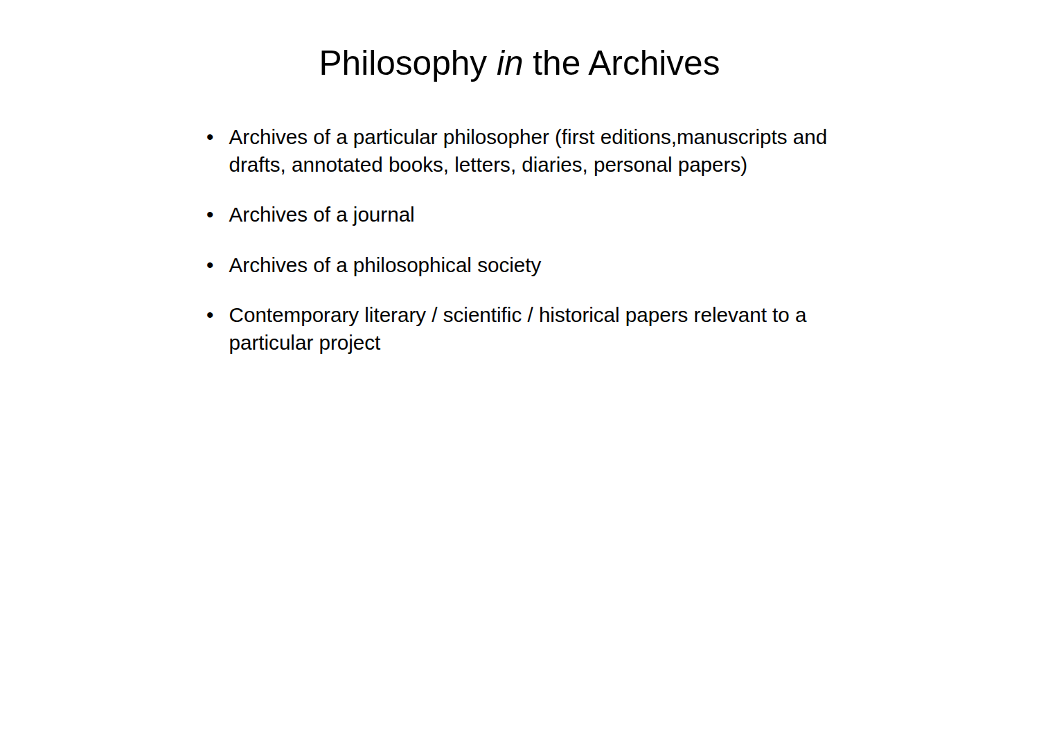Philosophy in the Archives
Archives of a particular philosopher (first editions,manuscripts and drafts, annotated books, letters, diaries, personal papers)
Archives of a journal
Archives of a philosophical society
Contemporary literary / scientific / historical papers relevant to a particular project